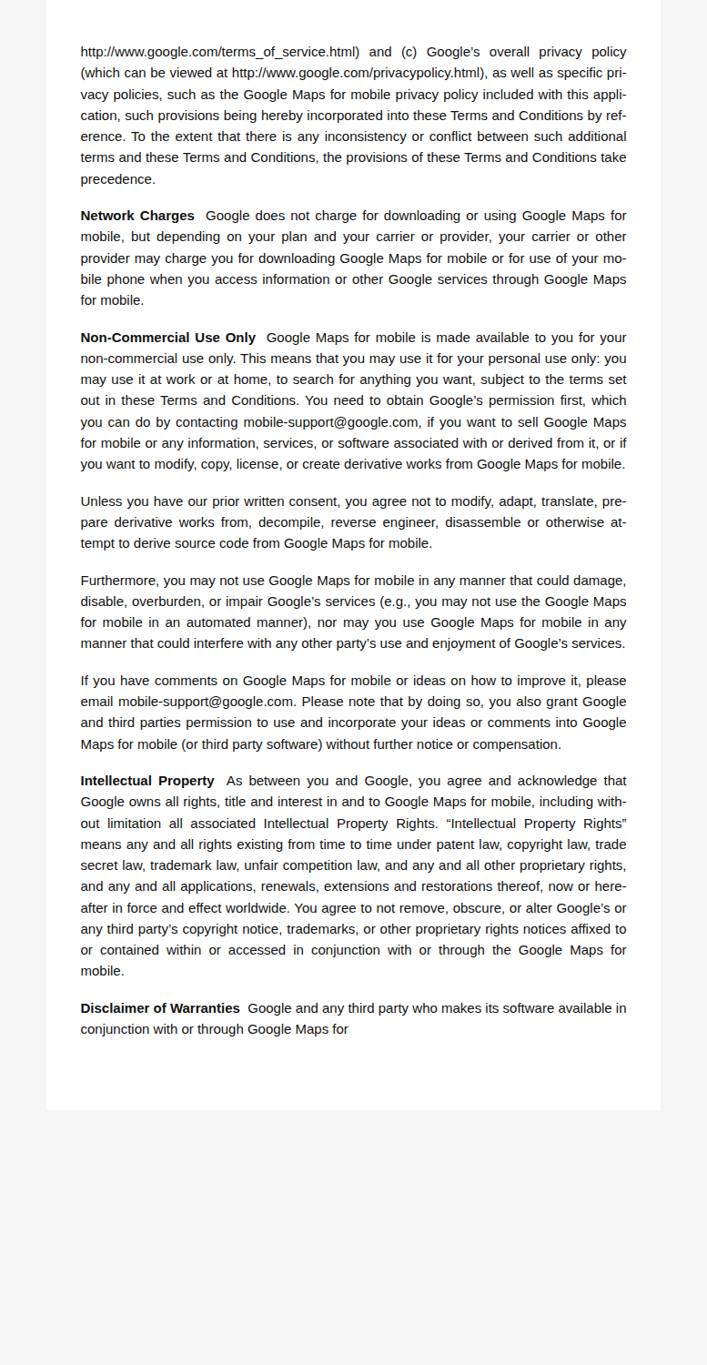http://www.google.com/terms_of_service.html) and (c) Google’s overall privacy policy (which can be viewed at http://www.google.com/privacypolicy.html), as well as specific privacy policies, such as the Google Maps for mobile privacy policy included with this application, such provisions being hereby incorporated into these Terms and Conditions by reference. To the extent that there is any inconsistency or conflict between such additional terms and these Terms and Conditions, the provisions of these Terms and Conditions take precedence.
Network Charges Google does not charge for downloading or using Google Maps for mobile, but depending on your plan and your carrier or provider, your carrier or other provider may charge you for downloading Google Maps for mobile or for use of your mobile phone when you access information or other Google services through Google Maps for mobile.
Non-Commercial Use Only Google Maps for mobile is made available to you for your non-commercial use only. This means that you may use it for your personal use only: you may use it at work or at home, to search for anything you want, subject to the terms set out in these Terms and Conditions. You need to obtain Google’s permission first, which you can do by contacting mobile-support@google.com, if you want to sell Google Maps for mobile or any information, services, or software associated with or derived from it, or if you want to modify, copy, license, or create derivative works from Google Maps for mobile.
Unless you have our prior written consent, you agree not to modify, adapt, translate, prepare derivative works from, decompile, reverse engineer, disassemble or otherwise attempt to derive source code from Google Maps for mobile.
Furthermore, you may not use Google Maps for mobile in any manner that could damage, disable, overburden, or impair Google’s services (e.g., you may not use the Google Maps for mobile in an automated manner), nor may you use Google Maps for mobile in any manner that could interfere with any other party’s use and enjoyment of Google’s services.
If you have comments on Google Maps for mobile or ideas on how to improve it, please email mobile-support@google.com. Please note that by doing so, you also grant Google and third parties permission to use and incorporate your ideas or comments into Google Maps for mobile (or third party software) without further notice or compensation.
Intellectual Property As between you and Google, you agree and acknowledge that Google owns all rights, title and interest in and to Google Maps for mobile, including without limitation all associated Intellectual Property Rights. “Intellectual Property Rights” means any and all rights existing from time to time under patent law, copyright law, trade secret law, trademark law, unfair competition law, and any and all other proprietary rights, and any and all applications, renewals, extensions and restorations thereof, now or hereafter in force and effect worldwide. You agree to not remove, obscure, or alter Google’s or any third party’s copyright notice, trademarks, or other proprietary rights notices affixed to or contained within or accessed in conjunction with or through the Google Maps for mobile.
Disclaimer of Warranties Google and any third party who makes its software available in conjunction with or through Google Maps for